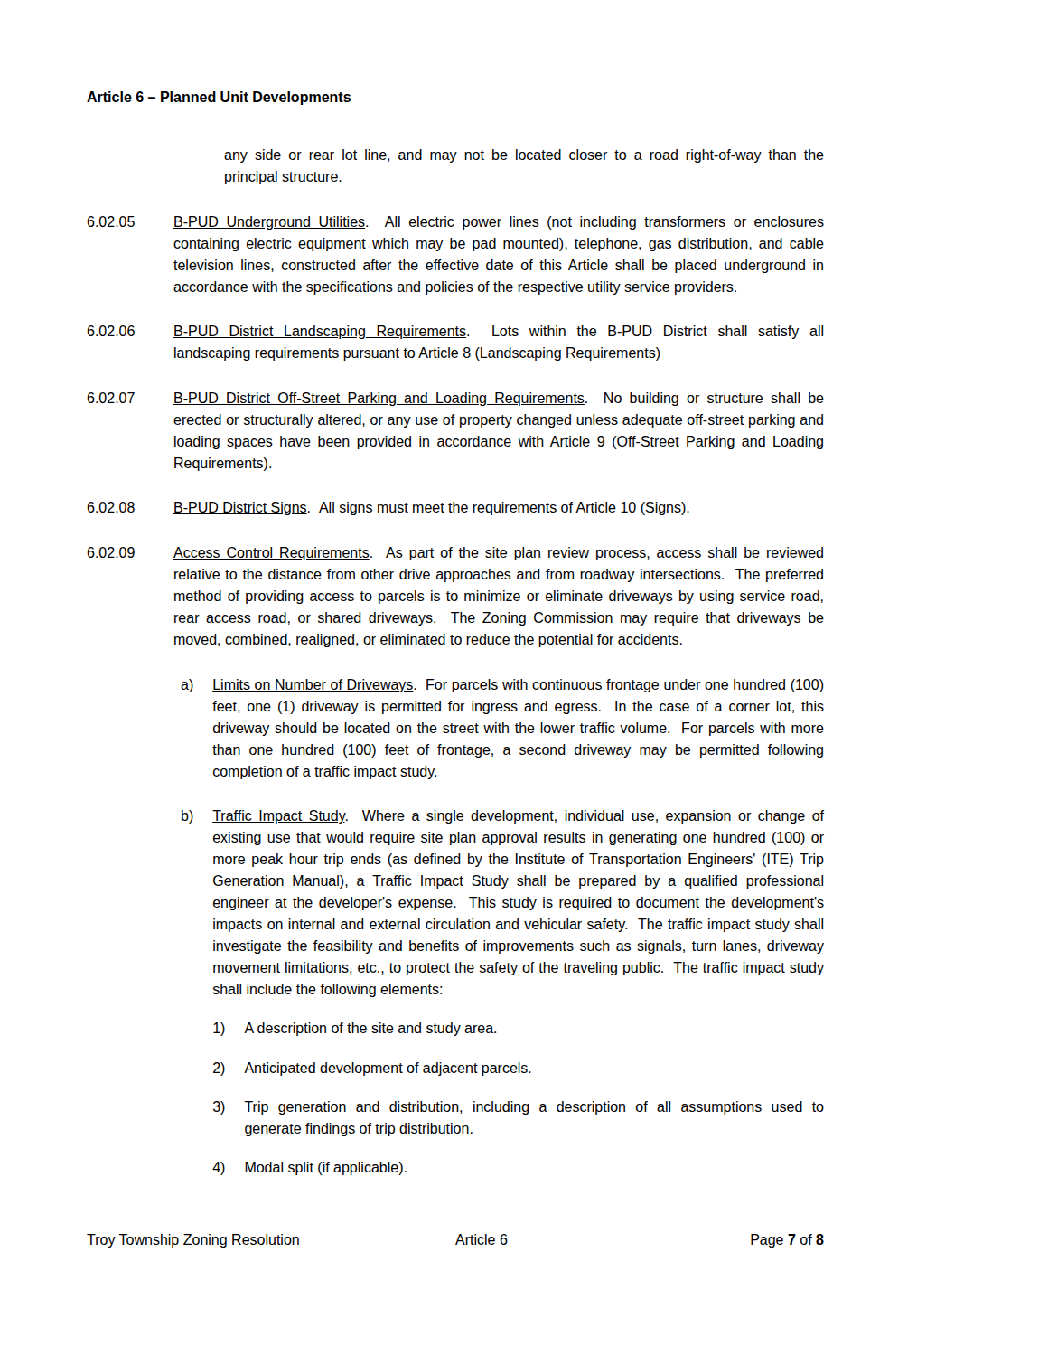Article 6 – Planned Unit Developments
any side or rear lot line, and may not be located closer to a road right-of-way than the principal structure.
6.02.05
B-PUD Underground Utilities. All electric power lines (not including transformers or enclosures containing electric equipment which may be pad mounted), telephone, gas distribution, and cable television lines, constructed after the effective date of this Article shall be placed underground in accordance with the specifications and policies of the respective utility service providers.
6.02.06
B-PUD District Landscaping Requirements. Lots within the B-PUD District shall satisfy all landscaping requirements pursuant to Article 8 (Landscaping Requirements)
6.02.07
B-PUD District Off-Street Parking and Loading Requirements. No building or structure shall be erected or structurally altered, or any use of property changed unless adequate off-street parking and loading spaces have been provided in accordance with Article 9 (Off-Street Parking and Loading Requirements).
6.02.08
B-PUD District Signs. All signs must meet the requirements of Article 10 (Signs).
6.02.09
Access Control Requirements. As part of the site plan review process, access shall be reviewed relative to the distance from other drive approaches and from roadway intersections. The preferred method of providing access to parcels is to minimize or eliminate driveways by using service road, rear access road, or shared driveways. The Zoning Commission may require that driveways be moved, combined, realigned, or eliminated to reduce the potential for accidents.
a)
Limits on Number of Driveways. For parcels with continuous frontage under one hundred (100) feet, one (1) driveway is permitted for ingress and egress. In the case of a corner lot, this driveway should be located on the street with the lower traffic volume. For parcels with more than one hundred (100) feet of frontage, a second driveway may be permitted following completion of a traffic impact study.
b)
Traffic Impact Study. Where a single development, individual use, expansion or change of existing use that would require site plan approval results in generating one hundred (100) or more peak hour trip ends (as defined by the Institute of Transportation Engineers' (ITE) Trip Generation Manual), a Traffic Impact Study shall be prepared by a qualified professional engineer at the developer's expense. This study is required to document the development's impacts on internal and external circulation and vehicular safety. The traffic impact study shall investigate the feasibility and benefits of improvements such as signals, turn lanes, driveway movement limitations, etc., to protect the safety of the traveling public. The traffic impact study shall include the following elements:
1)
A description of the site and study area.
2)
Anticipated development of adjacent parcels.
3)
Trip generation and distribution, including a description of all assumptions used to generate findings of trip distribution.
4)
Modal split (if applicable).
Troy Township Zoning Resolution
Article 6
Page 7 of 8